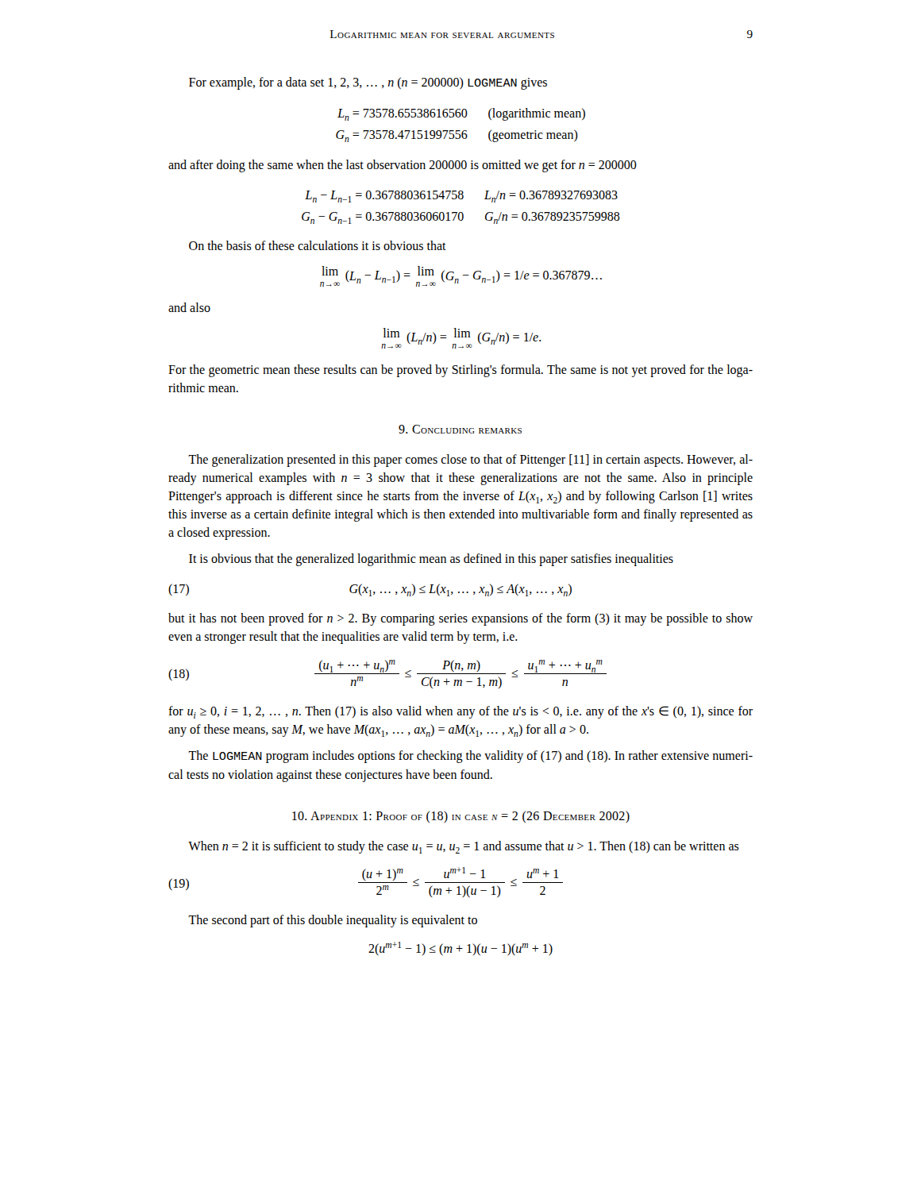Logarithmic mean for several arguments 9
For example, for a data set 1, 2, 3, … , n (n = 200000) LOGMEAN gives
Ln = 73578.65538616560
(logarithmic mean)
Gn = 73578.47151997556
(geometric mean)
and after doing the same when the last observation 200000 is omitted we get for n = 200000
Ln − Ln−1 = 0.36788036154758
Ln/n = 0.36789327693083
Gn − Gn−1 = 0.36788036060170
Gn/n = 0.36789235759988
On the basis of these calculations it is obvious that
lim n→∞ (Ln − Ln−1) = lim n→∞ (Gn − Gn−1) = 1/e = 0.367879…
and also
lim n→∞ (Ln/n) = lim n→∞ (Gn/n) = 1/e.
For the geometric mean these results can be proved by Stirling's formula. The same is not yet proved for the logarithmic mean.
9. Concluding remarks
The generalization presented in this paper comes close to that of Pittenger [11] in certain aspects. However, already numerical examples with n = 3 show that it these generalizations are not the same. Also in principle Pittenger's approach is different since he starts from the inverse of L(x1, x2) and by following Carlson [1] writes this inverse as a certain definite integral which is then extended into multivariable form and finally represented as a closed expression.
It is obvious that the generalized logarithmic mean as defined in this paper satisfies inequalities
(17) G(x1, … , xn) ≤ L(x1, … , xn) ≤ A(x1, … , xn)
but it has not been proved for n > 2. By comparing series expansions of the form (3) it may be possible to show even a stronger result that the inequalities are valid term by term, i.e.
(18) (u1 + ⋯ + un)m nm ≤ P(n, m) C(n + m − 1, m) ≤ u1m + ⋯ + unm n
for ui ≥ 0, i = 1, 2, … , n. Then (17) is also valid when any of the u's is < 0, i.e. any of the x's ∈ (0, 1), since for any of these means, say M, we have M(ax1, … , axn) = aM(x1, … , xn) for all a > 0.
The LOGMEAN program includes options for checking the validity of (17) and (18). In rather extensive numerical tests no violation against these conjectures have been found.
10. Appendix 1: Proof of (18) in case n = 2 (26 December 2002)
When n = 2 it is sufficient to study the case u1 = u, u2 = 1 and assume that u > 1. Then (18) can be written as
(19) (u + 1)m 2m ≤ um+1 − 1(m + 1)(u − 1) ≤ um + 12
The second part of this double inequality is equivalent to
2(um+1 − 1) ≤ (m + 1)(u − 1)(um + 1)